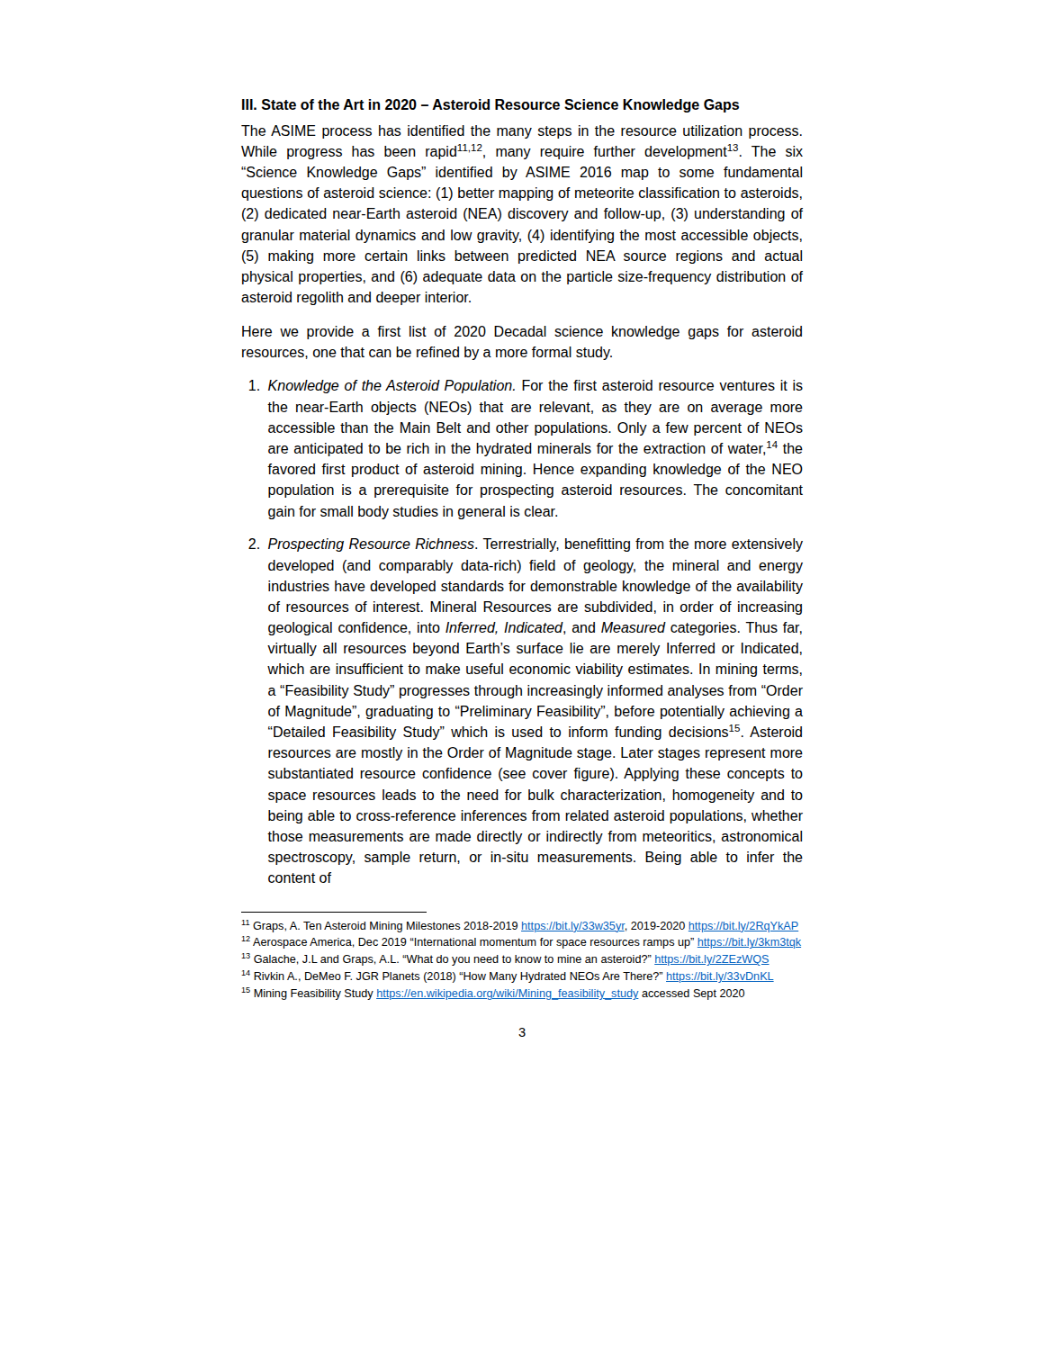III. State of the Art in 2020 – Asteroid Resource Science Knowledge Gaps
The ASIME process has identified the many steps in the resource utilization process. While progress has been rapid11,12, many require further development13. The six “Science Knowledge Gaps” identified by ASIME 2016 map to some fundamental questions of asteroid science: (1) better mapping of meteorite classification to asteroids, (2) dedicated near-Earth asteroid (NEA) discovery and follow-up, (3) understanding of granular material dynamics and low gravity, (4) identifying the most accessible objects, (5) making more certain links between predicted NEA source regions and actual physical properties, and (6) adequate data on the particle size-frequency distribution of asteroid regolith and deeper interior.
Here we provide a first list of 2020 Decadal science knowledge gaps for asteroid resources, one that can be refined by a more formal study.
Knowledge of the Asteroid Population. For the first asteroid resource ventures it is the near-Earth objects (NEOs) that are relevant, as they are on average more accessible than the Main Belt and other populations. Only a few percent of NEOs are anticipated to be rich in the hydrated minerals for the extraction of water,14 the favored first product of asteroid mining. Hence expanding knowledge of the NEO population is a prerequisite for prospecting asteroid resources. The concomitant gain for small body studies in general is clear.
Prospecting Resource Richness. Terrestrially, benefitting from the more extensively developed (and comparably data-rich) field of geology, the mineral and energy industries have developed standards for demonstrable knowledge of the availability of resources of interest. Mineral Resources are subdivided, in order of increasing geological confidence, into Inferred, Indicated, and Measured categories. Thus far, virtually all resources beyond Earth’s surface lie are merely Inferred or Indicated, which are insufficient to make useful economic viability estimates. In mining terms, a “Feasibility Study” progresses through increasingly informed analyses from “Order of Magnitude”, graduating to “Preliminary Feasibility”, before potentially achieving a “Detailed Feasibility Study” which is used to inform funding decisions15. Asteroid resources are mostly in the Order of Magnitude stage. Later stages represent more substantiated resource confidence (see cover figure). Applying these concepts to space resources leads to the need for bulk characterization, homogeneity and to being able to cross-reference inferences from related asteroid populations, whether those measurements are made directly or indirectly from meteoritics, astronomical spectroscopy, sample return, or in-situ measurements. Being able to infer the content of
11 Graps, A. Ten Asteroid Mining Milestones 2018-2019 https://bit.ly/33w35yr, 2019-2020 https://bit.ly/2RqYkAP
12 Aerospace America, Dec 2019 “International momentum for space resources ramps up” https://bit.ly/3km3tqk
13 Galache, J.L and Graps, A.L. “What do you need to know to mine an asteroid?” https://bit.ly/2ZEzWQS
14 Rivkin A., DeMeo F. JGR Planets (2018) “How Many Hydrated NEOs Are There?” https://bit.ly/33vDnKL
15 Mining Feasibility Study https://en.wikipedia.org/wiki/Mining_feasibility_study accessed Sept 2020
3